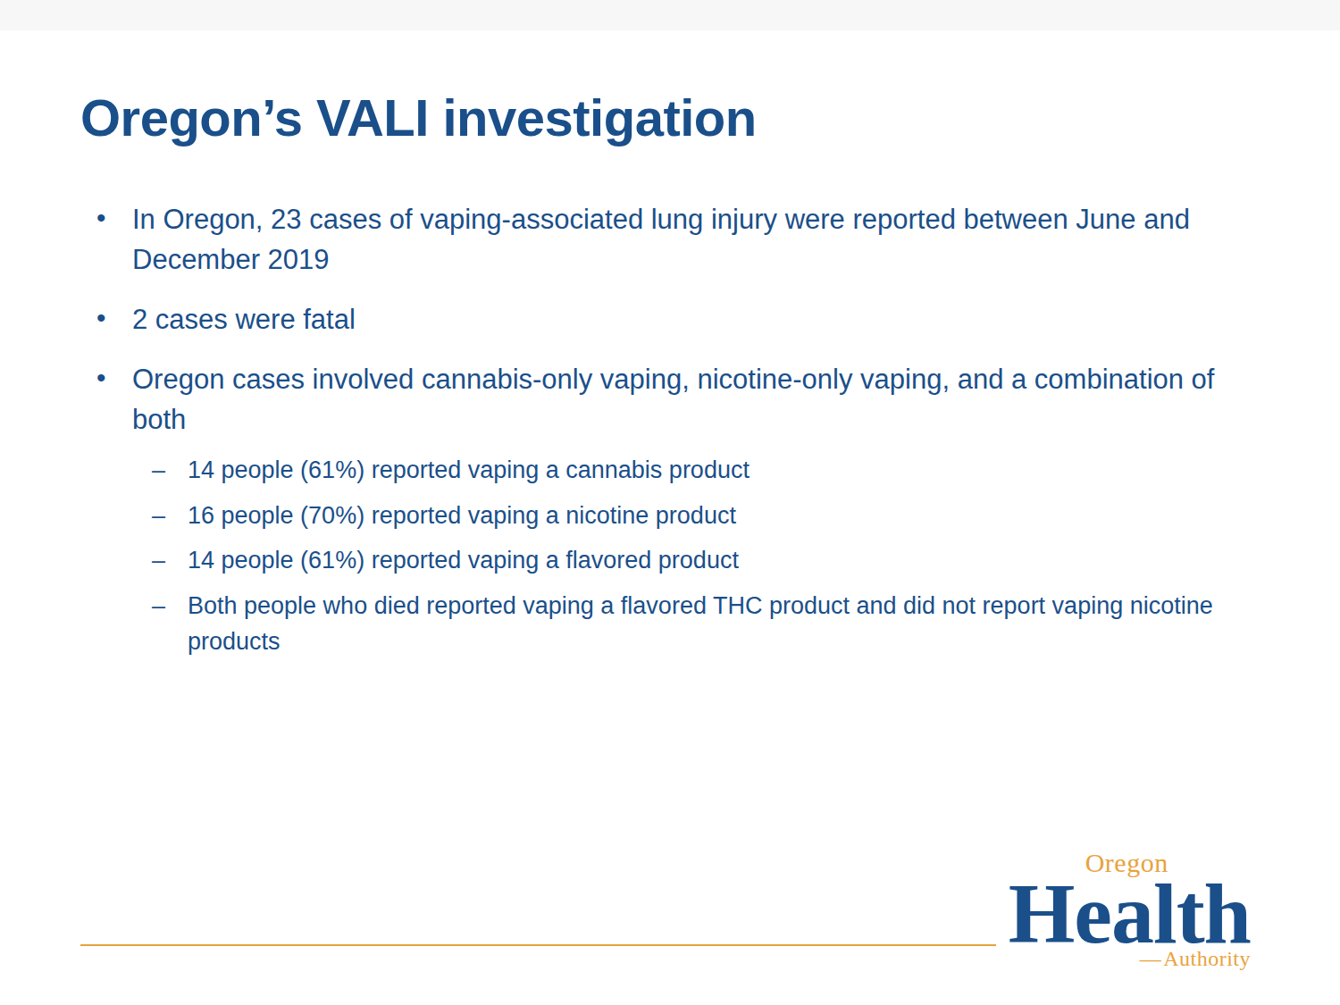Oregon’s VALI investigation
In Oregon, 23 cases of vaping-associated lung injury were reported between June and December 2019
2 cases were fatal
Oregon cases involved cannabis-only vaping, nicotine-only vaping, and a combination of both
14 people (61%) reported vaping a cannabis product
16 people (70%) reported vaping a nicotine product
14 people (61%) reported vaping a flavored product
Both people who died reported vaping a flavored THC product and did not report vaping nicotine products
Oregon Health Authority